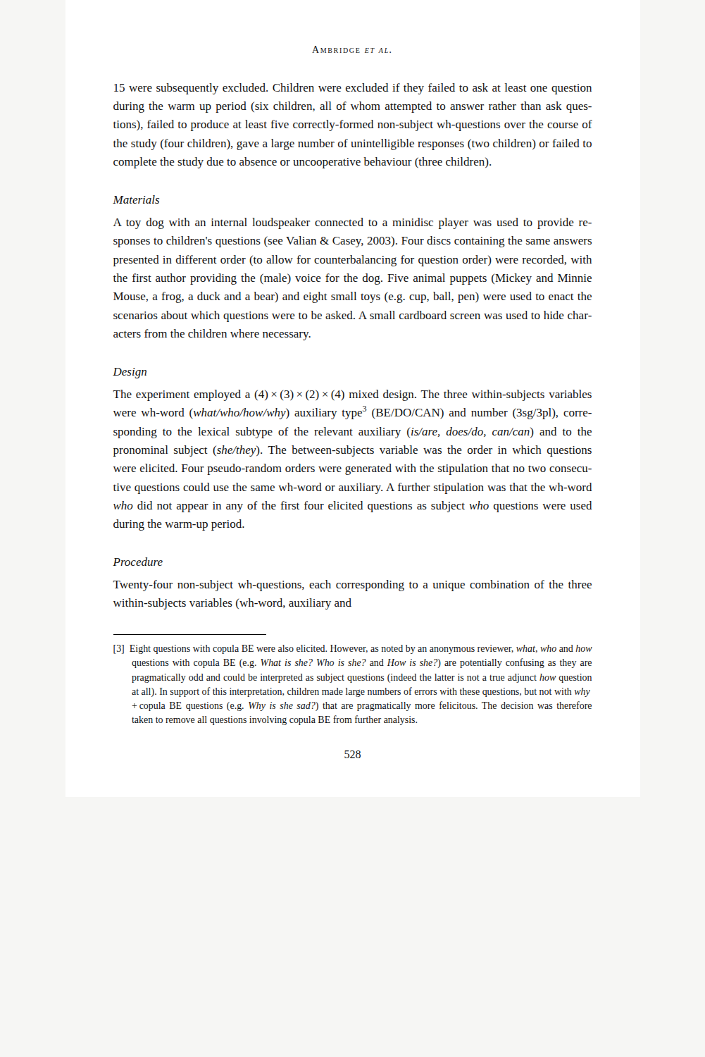Ambridge et al.
15 were subsequently excluded. Children were excluded if they failed to ask at least one question during the warm up period (six children, all of whom attempted to answer rather than ask questions), failed to produce at least five correctly-formed non-subject wh-questions over the course of the study (four children), gave a large number of unintelligible responses (two children) or failed to complete the study due to absence or uncooperative behaviour (three children).
Materials
A toy dog with an internal loudspeaker connected to a minidisc player was used to provide responses to children's questions (see Valian & Casey, 2003). Four discs containing the same answers presented in different order (to allow for counterbalancing for question order) were recorded, with the first author providing the (male) voice for the dog. Five animal puppets (Mickey and Minnie Mouse, a frog, a duck and a bear) and eight small toys (e.g. cup, ball, pen) were used to enact the scenarios about which questions were to be asked. A small cardboard screen was used to hide characters from the children where necessary.
Design
The experiment employed a (4) × (3) × (2) × (4) mixed design. The three within-subjects variables were wh-word (what/who/how/why) auxiliary type3 (BE/DO/CAN) and number (3sg/3pl), corresponding to the lexical subtype of the relevant auxiliary (is/are, does/do, can/can) and to the pronominal subject (she/they). The between-subjects variable was the order in which questions were elicited. Four pseudo-random orders were generated with the stipulation that no two consecutive questions could use the same wh-word or auxiliary. A further stipulation was that the wh-word who did not appear in any of the first four elicited questions as subject who questions were used during the warm-up period.
Procedure
Twenty-four non-subject wh-questions, each corresponding to a unique combination of the three within-subjects variables (wh-word, auxiliary and
[3] Eight questions with copula BE were also elicited. However, as noted by an anonymous reviewer, what, who and how questions with copula BE (e.g. What is she? Who is she? and How is she?) are potentially confusing as they are pragmatically odd and could be interpreted as subject questions (indeed the latter is not a true adjunct how question at all). In support of this interpretation, children made large numbers of errors with these questions, but not with why + copula BE questions (e.g. Why is she sad?) that are pragmatically more felicitous. The decision was therefore taken to remove all questions involving copula BE from further analysis.
528